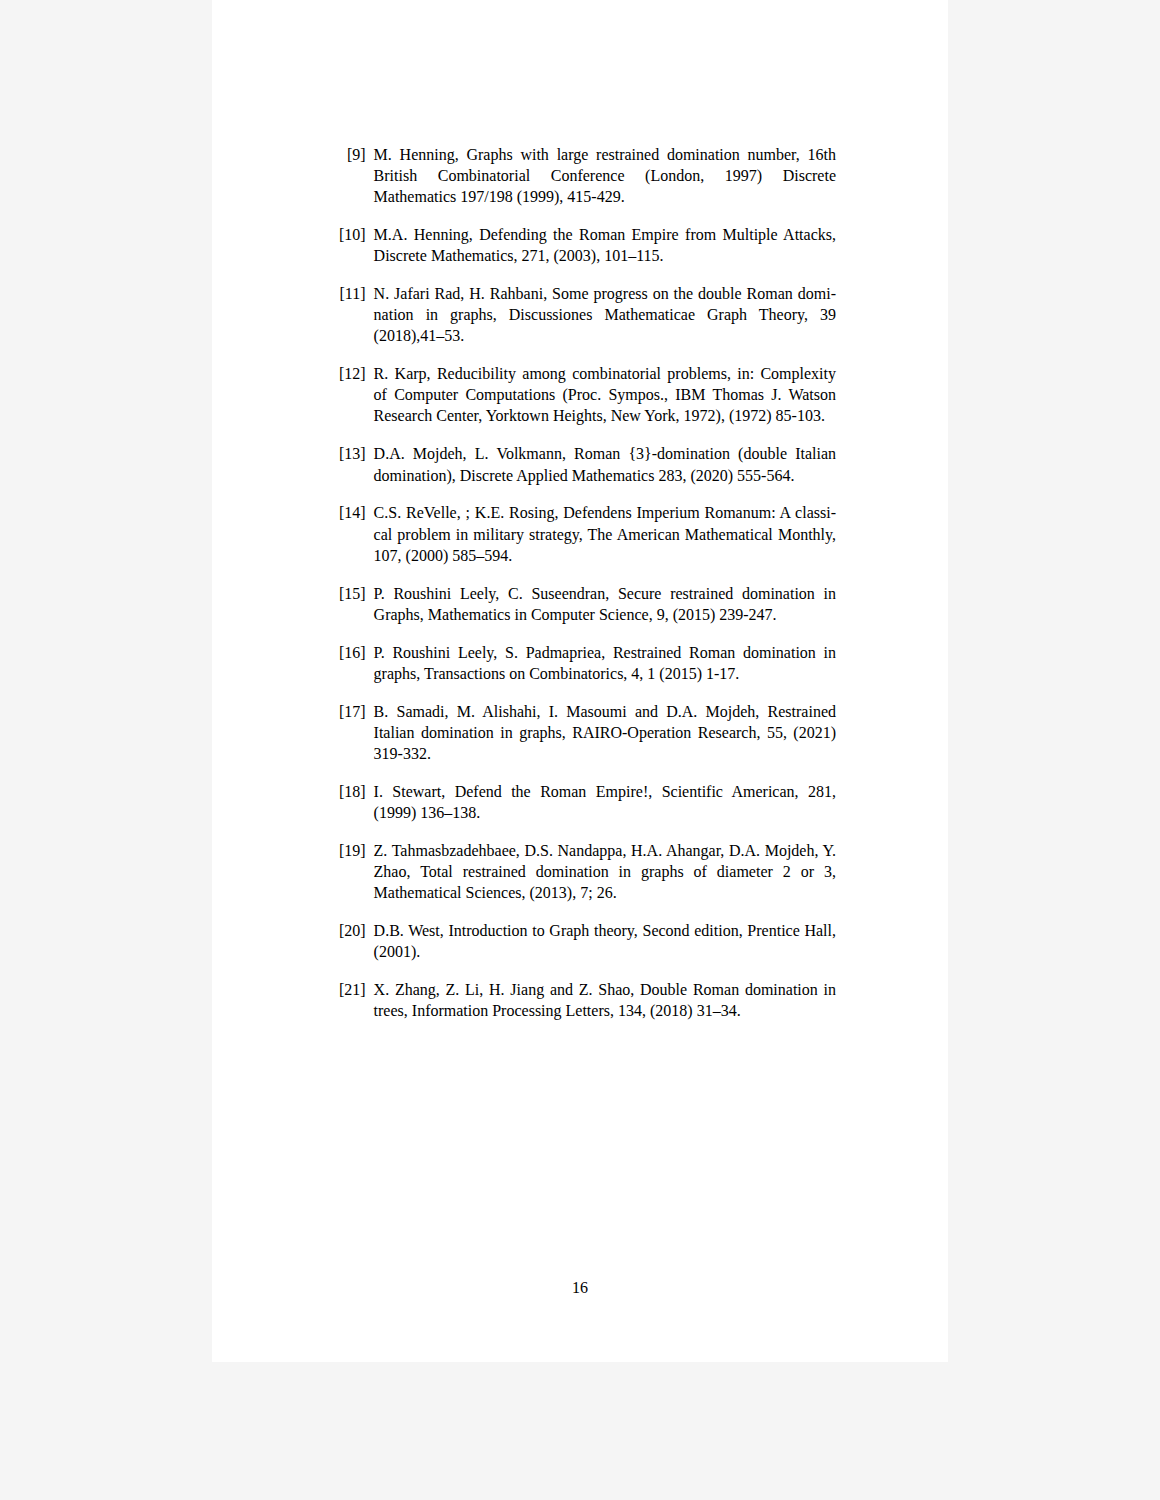[9] M. Henning, Graphs with large restrained domination number, 16th British Combinatorial Conference (London, 1997) Discrete Mathematics 197/198 (1999), 415-429.
[10] M.A. Henning, Defending the Roman Empire from Multiple Attacks, Discrete Mathematics, 271, (2003), 101–115.
[11] N. Jafari Rad, H. Rahbani, Some progress on the double Roman domination in graphs, Discussiones Mathematicae Graph Theory, 39 (2018),41–53.
[12] R. Karp, Reducibility among combinatorial problems, in: Complexity of Computer Computations (Proc. Sympos., IBM Thomas J. Watson Research Center, Yorktown Heights, New York, 1972), (1972) 85-103.
[13] D.A. Mojdeh, L. Volkmann, Roman {3}-domination (double Italian domination), Discrete Applied Mathematics 283, (2020) 555-564.
[14] C.S. ReVelle, ; K.E. Rosing, Defendens Imperium Romanum: A classical problem in military strategy, The American Mathematical Monthly, 107, (2000) 585–594.
[15] P. Roushini Leely, C. Suseendran, Secure restrained domination in Graphs, Mathematics in Computer Science, 9, (2015) 239-247.
[16] P. Roushini Leely, S. Padmapriea, Restrained Roman domination in graphs, Transactions on Combinatorics, 4, 1 (2015) 1-17.
[17] B. Samadi, M. Alishahi, I. Masoumi and D.A. Mojdeh, Restrained Italian domination in graphs, RAIRO-Operation Research, 55, (2021) 319-332.
[18] I. Stewart, Defend the Roman Empire!, Scientific American, 281, (1999) 136–138.
[19] Z. Tahmasbzadehbaee, D.S. Nandappa, H.A. Ahangar, D.A. Mojdeh, Y. Zhao, Total restrained domination in graphs of diameter 2 or 3, Mathematical Sciences, (2013), 7; 26.
[20] D.B. West, Introduction to Graph theory, Second edition, Prentice Hall, (2001).
[21] X. Zhang, Z. Li, H. Jiang and Z. Shao, Double Roman domination in trees, Information Processing Letters, 134, (2018) 31–34.
16